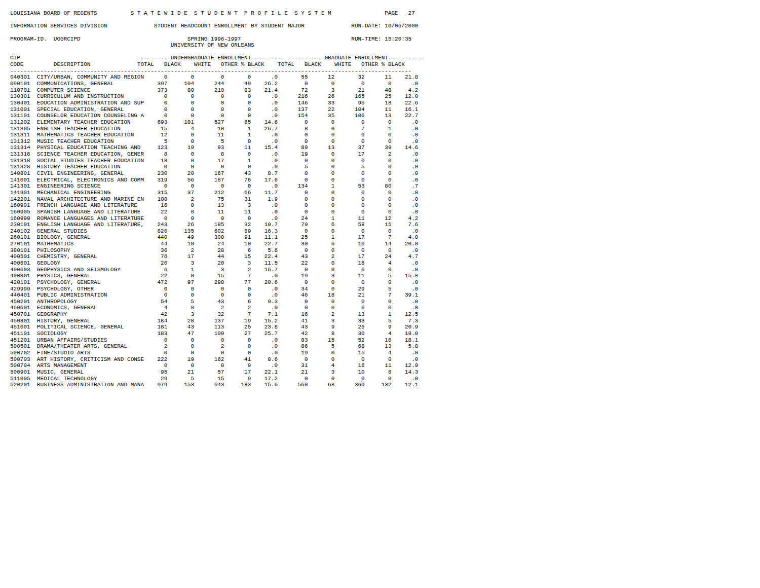LOUISIANA BOARD OF REGENTS          S T A T E W I D E  S T U D E N T  P R O F I L E  S Y S T E M                PAGE   27

INFORMATION SERVICES DIVISION              STUDENT HEADCOUNT ENROLLMENT BY STUDENT MAJOR              RUN-DATE: 10/06/2000

PROGRAM-ID.  UGGRCIPD                                SPRING 1996-1997                                 RUN-TIME: 15:20:35
                                                UNIVERSITY OF NEW ORLEANS

CIP                                    ---------UNDERGRADUATE ENROLLMENT---------- -----------GRADUATE ENROLLMENT-----------
CODE         DESCRIPTION              TOTAL   BLACK    WHITE   OTHER % BLACK    TOTAL   BLACK    WHITE   OTHER % BLACK
------------------------------------------------------------------------------------------------------------------------
040301  CITY/URBAN, COMMUNITY AND REGION      0       0        0       0      .0       55      12       32      11    21.8
090101  COMMUNICATIONS, GENERAL             397     104      244      49    26.2        0       0        0       0      .0
110701  COMPUTER SCIENCE                    373      80      210      83    21.4       72       3       21      48     4.2
130301  CURRICULUM AND INSTRUCTION            0       0        0       0      .0      216      26      165      25    12.0
130401  EDUCATION ADMINISTRATION AND SUP      0       0        0       0      .0      146      33       95      18    22.6
131001  SPECIAL EDUCATION, GENERAL            0       0        0       0      .0      137      22      104      11    16.1
131101  COUNSELOR EDUCATION COUNSELING A      0       0        0       0      .0      154      35      106      13    22.7
131202  ELEMENTARY TEACHER EDUCATION        693     101      527      65    14.6        0       0        0       0      .0
131305  ENGLISH TEACHER EDUCATION            15       4       10       1    26.7        8       0        7       1      .0
131311  MATHEMATICS TEACHER EDUCATION        12       0       11       1      .0        0       0        0       0      .0
131312  MUSIC TEACHER EDUCATION               5       0        5       0      .0        0       0        0       0      .0
131314  PHYSICAL EDUCATION TEACHING AND     123      19       93      11    15.4       89      13       37      39    14.6
131316  SCIENCE TEACHER EDUCATION, GENER      8       0        8       0      .0       19       0       17       2      .0
131318  SOCIAL STUDIES TEACHER EDUCATION     18       0       17       1      .0        0       0        0       0      .0
131328  HISTORY TEACHER EDUCATION             0       0        0       0      .0        5       0        5       0      .0
140801  CIVIL ENGINEERING, GENERAL          230      20      167      43     8.7        0       0        0       0      .0
141001  ELECTRICAL, ELECTRONICS AND COMM    319      56      187      76    17.6        0       0        0       0      .0
141301  ENGINEERING SCIENCE                   0       0        0       0      .0      134       1       53      80      .7
141901  MECHANICAL ENGINEERING              315      37      212      66    11.7        0       0        0       0      .0
142201  NAVAL ARCHITECTURE AND MARINE EN    108       2       75      31     1.9        0       0        0       0      .0
160901  FRENCH LANGUAGE AND LITERATURE       16       0       13       3      .0        0       0        0       0      .0
160905  SPANISH LANGUAGE AND LITERATURE      22       0       11      11      .0        0       0        0       0      .0
160999  ROMANCE LANGUAGES AND LITERATURE      0       0        0       0      .0       24       1       11      12     4.2
230101  ENGLISH LANGUAGE AND LITERATURE,    243      26      185      32    10.7       79       6       58      15     7.6
240102  GENERAL STUDIES                     826     135      602      89    16.3        0       0        0       0      .0
260101  BIOLOGY, GENERAL                    440      49      300      91    11.1       25       1       17       7     4.0
270101  MATHEMATICS                          44      10       24      10    22.7       30       6       10      14    20.0
380101  PHILOSOPHY                           36       2       28       6     5.6        0       0        0       0      .0
400501  CHEMISTRY, GENERAL                   76      17       44      15    22.4       43       2       17      24     4.7
400601  GEOLOGY                              26       3       20       3    11.5       22       0       18       4      .0
400603  GEOPHYSICS AND SEISMOLOGY             6       1        3       2    16.7        0       0        0       0      .0
400801  PHYSICS, GENERAL                     22       0       15       7      .0       19       3       11       5    15.8
420101  PSYCHOLOGY, GENERAL                 472      97      298      77    20.6        0       0        0       0      .0
429999  PSYCHOLOGY, OTHER                     0       0        0       0      .0       34       0       29       5      .0
440401  PUBLIC ADMINISTRATION                 0       0        0       0      .0       46      18       21       7    39.1
450201  ANTHROPOLOGY                         54       5       43       6     9.3        0       0        0       0      .0
450601  ECONOMICS, GENERAL                    4       0        2       2      .0        0       0        0       0      .0
450701  GEOGRAPHY                            42       3       32       7     7.1       16       2       13       1    12.5
450801  HISTORY, GENERAL                    184      28      137      19    15.2       41       3       33       5     7.3
451001  POLITICAL SCIENCE, GENERAL          181      43      113      25    23.8       43       9       25       9    20.9
451101  SOCIOLOGY                           183      47      109      27    25.7       42       8       30       4    19.0
451201  URBAN AFFAIRS/STUDIES                 0       0        0       0      .0       83      15       52      16    18.1
500501  DRAMA/THEATER ARTS, GENERAL           2       0        2       0      .0       86       5       68      13     5.8
500702  FINE/STUDIO ARTS                      0       0        0       0      .0       19       0       15       4      .0
500703  ART HISTORY, CRITICISM AND CONSE    222      19      162      41     8.6        0       0        0       0      .0
500704  ARTS MANAGEMENT                       0       0        0       0      .0       31       4       16      11    12.9
500901  MUSIC, GENERAL                       95      21       57      17    22.1       21       3       10       8    14.3
511005  MEDICAL TECHNOLOGY                   29       5       15       9    17.2        0       0        0       0      .0
520201  BUSINESS ADMINISTRATION AND MANA    979     153      643     183    15.6      560      68      360     132    12.1